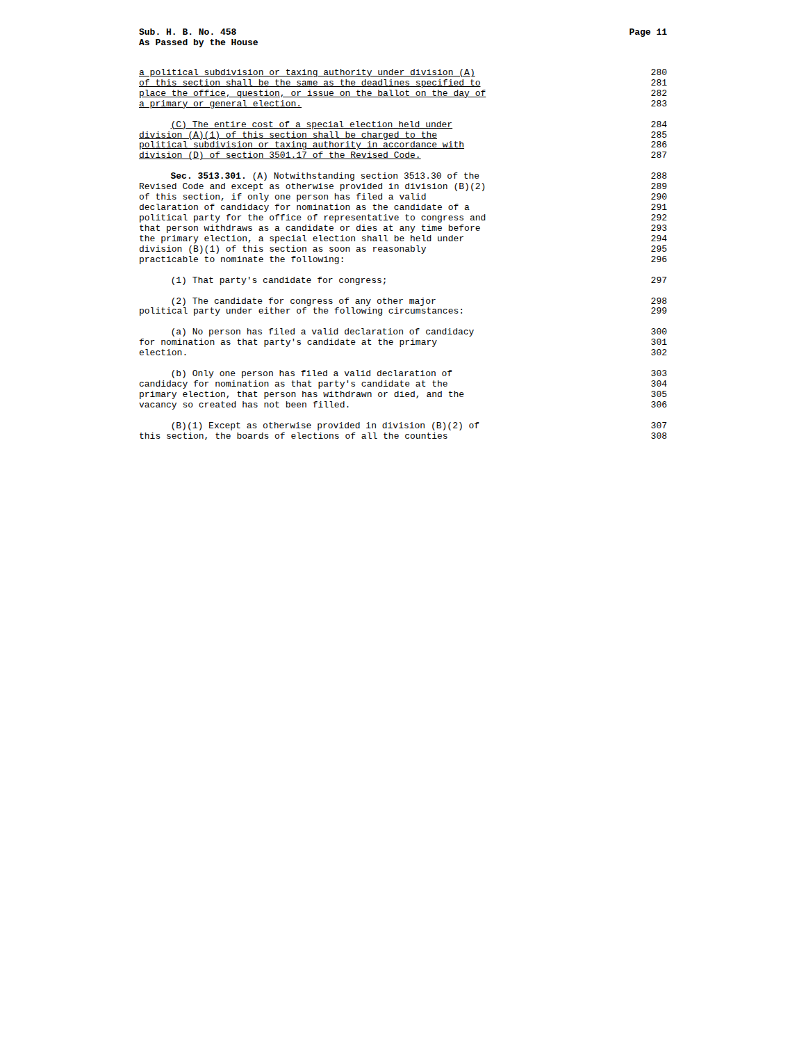Sub. H. B. No. 458 Page 11 As Passed by the House
a political subdivision or taxing authority under division (A) 280
of this section shall be the same as the deadlines specified to 281
place the office, question, or issue on the ballot on the day of 282
a primary or general election. 283
(C) The entire cost of a special election held under 284
division (A)(1) of this section shall be charged to the 285
political subdivision or taxing authority in accordance with 286
division (D) of section 3501.17 of the Revised Code. 287
Sec. 3513.301. (A) Notwithstanding section 3513.30 of the 288
Revised Code and except as otherwise provided in division (B)(2) 289
of this section, if only one person has filed a valid 290
declaration of candidacy for nomination as the candidate of a 291
political party for the office of representative to congress and 292
that person withdraws as a candidate or dies at any time before 293
the primary election, a special election shall be held under 294
division (B)(1) of this section as soon as reasonably 295
practicable to nominate the following: 296
(1) That party's candidate for congress; 297
(2) The candidate for congress of any other major 298
political party under either of the following circumstances: 299
(a) No person has filed a valid declaration of candidacy 300
for nomination as that party's candidate at the primary 301
election. 302
(b) Only one person has filed a valid declaration of 303
candidacy for nomination as that party's candidate at the 304
primary election, that person has withdrawn or died, and the 305
vacancy so created has not been filled. 306
(B)(1) Except as otherwise provided in division (B)(2) of 307
this section, the boards of elections of all the counties 308